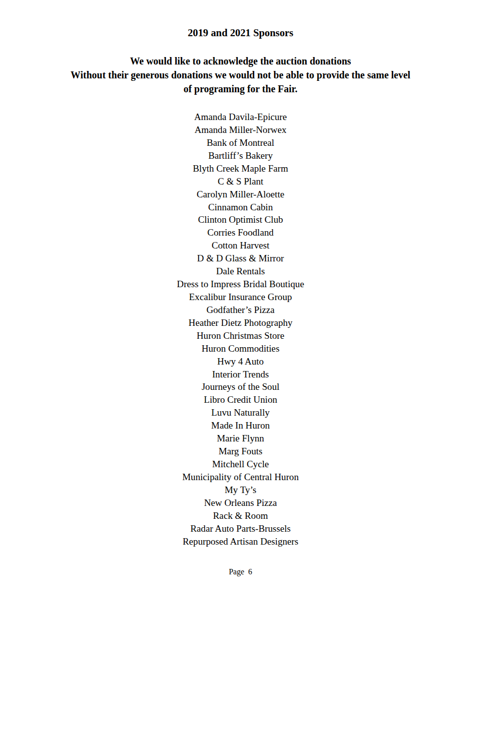2019 and 2021 Sponsors
We would like to acknowledge the auction donations
Without their generous donations we would not be able to provide the same level of programing for the Fair.
Amanda Davila-Epicure
Amanda Miller-Norwex
Bank of Montreal
Bartliff’s Bakery
Blyth Creek Maple Farm
C & S Plant
Carolyn Miller-Aloette
Cinnamon Cabin
Clinton Optimist Club
Corries Foodland
Cotton Harvest
D & D Glass & Mirror
Dale Rentals
Dress to Impress Bridal Boutique
Excalibur Insurance Group
Godfather’s Pizza
Heather Dietz Photography
Huron Christmas Store
Huron Commodities
Hwy 4 Auto
Interior Trends
Journeys of the Soul
Libro Credit Union
Luvu Naturally
Made In Huron
Marie Flynn
Marg Fouts
Mitchell Cycle
Municipality of Central Huron
My Ty’s
New Orleans Pizza
Rack & Room
Radar Auto Parts-Brussels
Repurposed Artisan Designers
Page 6